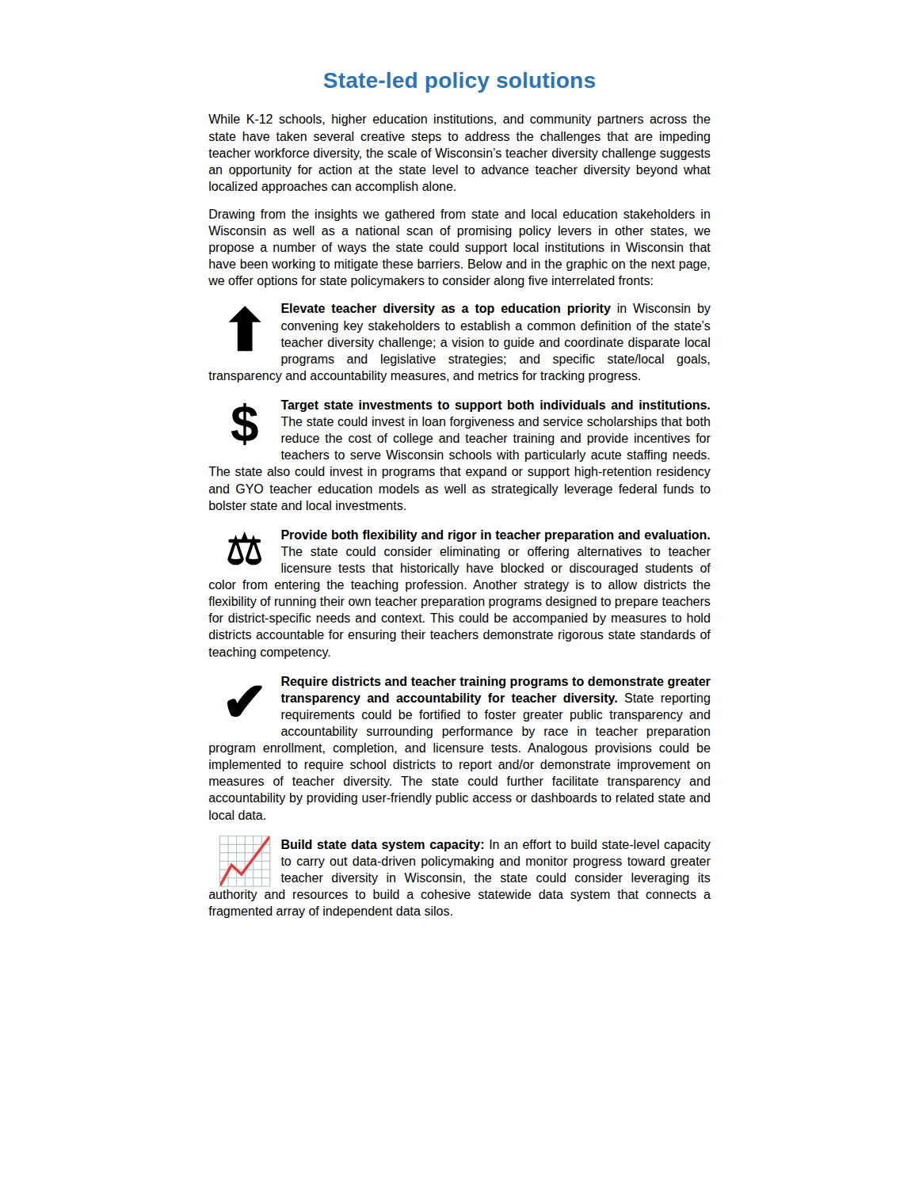State-led policy solutions
While K-12 schools, higher education institutions, and community partners across the state have taken several creative steps to address the challenges that are impeding teacher workforce diversity, the scale of Wisconsin’s teacher diversity challenge suggests an opportunity for action at the state level to advance teacher diversity beyond what localized approaches can accomplish alone.
Drawing from the insights we gathered from state and local education stakeholders in Wisconsin as well as a national scan of promising policy levers in other states, we propose a number of ways the state could support local institutions in Wisconsin that have been working to mitigate these barriers. Below and in the graphic on the next page, we offer options for state policymakers to consider along five interrelated fronts:
⬆
Elevate teacher diversity as a top education priority in Wisconsin by convening key stakeholders to establish a common definition of the state’s teacher diversity challenge; a vision to guide and coordinate disparate local programs and legislative strategies; and specific state/local goals, transparency and accountability measures, and metrics for tracking progress.
$
Target state investments to support both individuals and institutions. The state could invest in loan forgiveness and service scholarships that both reduce the cost of college and teacher training and provide incentives for teachers to serve Wisconsin schools with particularly acute staffing needs. The state also could invest in programs that expand or support high-retention residency and GYO teacher education models as well as strategically leverage federal funds to bolster state and local investments.
⚖
Provide both flexibility and rigor in teacher preparation and evaluation. The state could consider eliminating or offering alternatives to teacher licensure tests that historically have blocked or discouraged students of color from entering the teaching profession. Another strategy is to allow districts the flexibility of running their own teacher preparation programs designed to prepare teachers for district-specific needs and context. This could be accompanied by measures to hold districts accountable for ensuring their teachers demonstrate rigorous state standards of teaching competency.
✔
Require districts and teacher training programs to demonstrate greater transparency and accountability for teacher diversity. State reporting requirements could be fortified to foster greater public transparency and accountability surrounding performance by race in teacher preparation program enrollment, completion, and licensure tests. Analogous provisions could be implemented to require school districts to report and/or demonstrate improvement on measures of teacher diversity. The state could further facilitate transparency and accountability by providing user-friendly public access or dashboards to related state and local data.
📈
Build state data system capacity: In an effort to build state-level capacity to carry out data-driven policymaking and monitor progress toward greater teacher diversity in Wisconsin, the state could consider leveraging its authority and resources to build a cohesive statewide data system that connects a fragmented array of independent data silos.